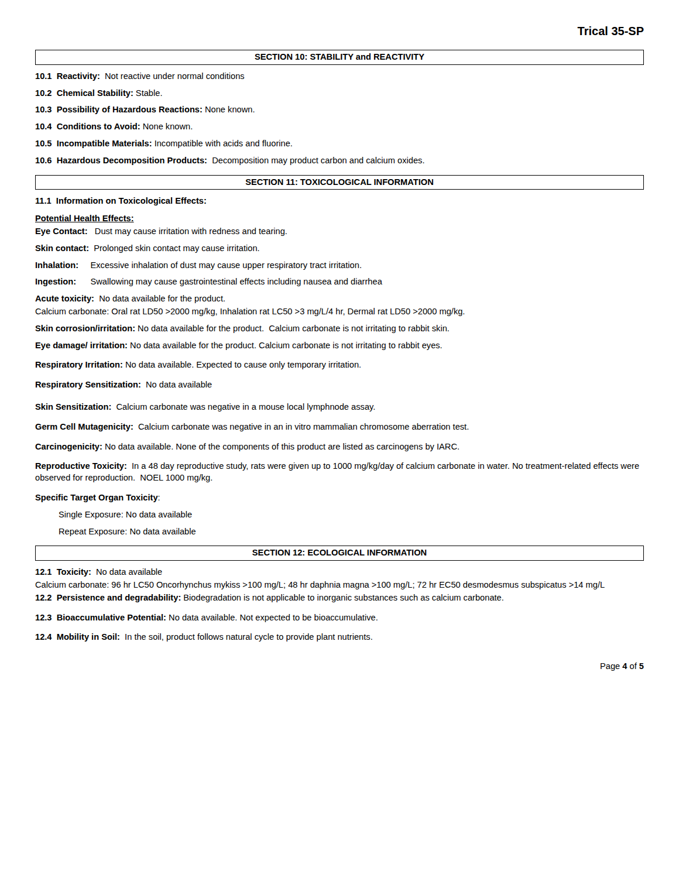Trical 35-SP
SECTION 10: STABILITY and REACTIVITY
10.1 Reactivity: Not reactive under normal conditions
10.2 Chemical Stability: Stable.
10.3 Possibility of Hazardous Reactions: None known.
10.4 Conditions to Avoid: None known.
10.5 Incompatible Materials: Incompatible with acids and fluorine.
10.6 Hazardous Decomposition Products: Decomposition may product carbon and calcium oxides.
SECTION 11: TOXICOLOGICAL INFORMATION
11.1 Information on Toxicological Effects:
Potential Health Effects:
Eye Contact: Dust may cause irritation with redness and tearing.
Skin contact: Prolonged skin contact may cause irritation.
Inhalation: Excessive inhalation of dust may cause upper respiratory tract irritation.
Ingestion: Swallowing may cause gastrointestinal effects including nausea and diarrhea
Acute toxicity: No data available for the product.
Calcium carbonate: Oral rat LD50 >2000 mg/kg, Inhalation rat LC50 >3 mg/L/4 hr, Dermal rat LD50 >2000 mg/kg.
Skin corrosion/irritation: No data available for the product. Calcium carbonate is not irritating to rabbit skin.
Eye damage/ irritation: No data available for the product. Calcium carbonate is not irritating to rabbit eyes.
Respiratory Irritation: No data available. Expected to cause only temporary irritation.
Respiratory Sensitization: No data available
Skin Sensitization: Calcium carbonate was negative in a mouse local lymphnode assay.
Germ Cell Mutagenicity: Calcium carbonate was negative in an in vitro mammalian chromosome aberration test.
Carcinogenicity: No data available. None of the components of this product are listed as carcinogens by IARC.
Reproductive Toxicity: In a 48 day reproductive study, rats were given up to 1000 mg/kg/day of calcium carbonate in water. No treatment-related effects were observed for reproduction. NOEL 1000 mg/kg.
Specific Target Organ Toxicity:
Single Exposure: No data available
Repeat Exposure: No data available
SECTION 12: ECOLOGICAL INFORMATION
12.1 Toxicity: No data available
Calcium carbonate: 96 hr LC50 Oncorhynchus mykiss >100 mg/L; 48 hr daphnia magna >100 mg/L; 72 hr EC50 desmodesmus subspicatus >14 mg/L
12.2 Persistence and degradability: Biodegradation is not applicable to inorganic substances such as calcium carbonate.
12.3 Bioaccumulative Potential: No data available. Not expected to be bioaccumulative.
12.4 Mobility in Soil: In the soil, product follows natural cycle to provide plant nutrients.
Page 4 of 5